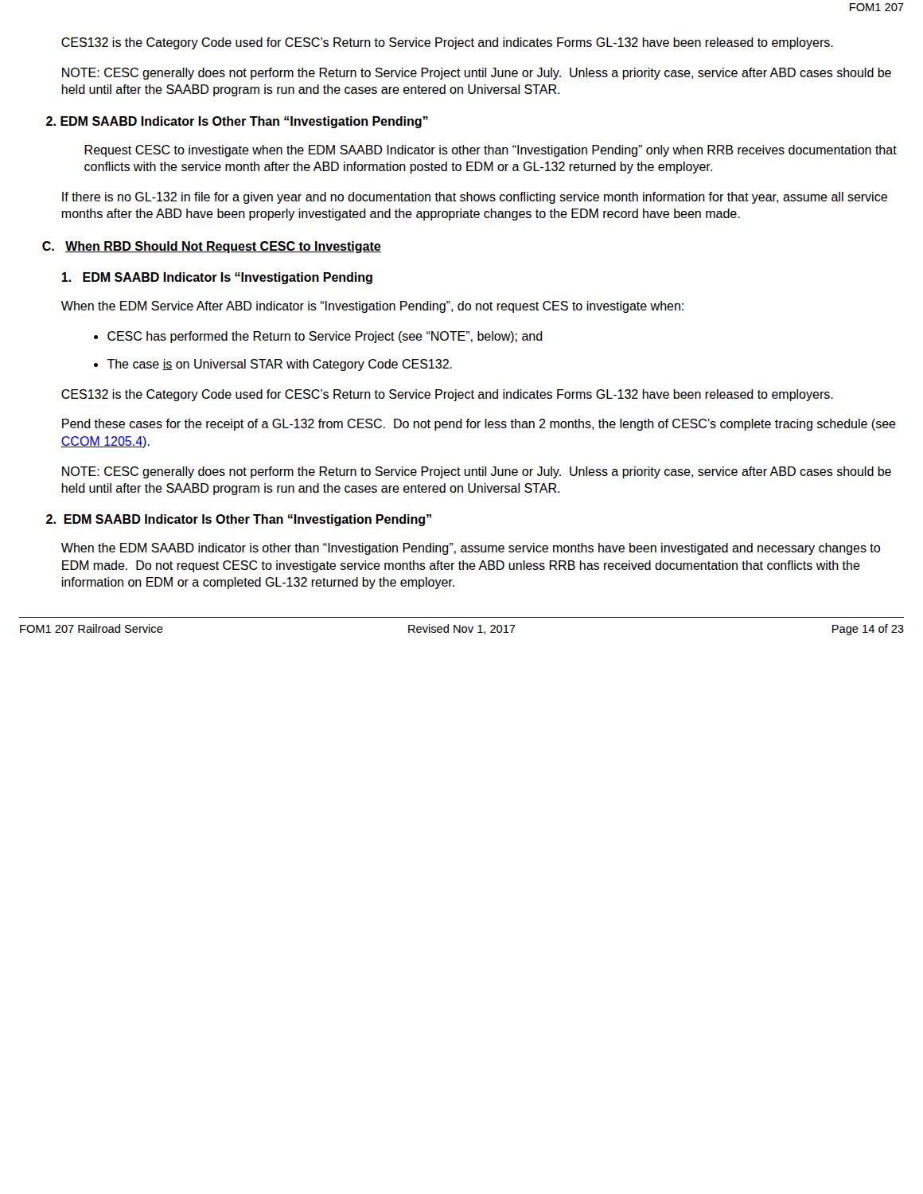FOM1 207
CES132 is the Category Code used for CESC’s Return to Service Project and indicates Forms GL-132 have been released to employers.
NOTE: CESC generally does not perform the Return to Service Project until June or July. Unless a priority case, service after ABD cases should be held until after the SAABD program is run and the cases are entered on Universal STAR.
2. EDM SAABD Indicator Is Other Than “Investigation Pending”
Request CESC to investigate when the EDM SAABD Indicator is other than “Investigation Pending” only when RRB receives documentation that conflicts with the service month after the ABD information posted to EDM or a GL-132 returned by the employer.
If there is no GL-132 in file for a given year and no documentation that shows conflicting service month information for that year, assume all service months after the ABD have been properly investigated and the appropriate changes to the EDM record have been made.
C. When RBD Should Not Request CESC to Investigate
1. EDM SAABD Indicator Is “Investigation Pending
When the EDM Service After ABD indicator is “Investigation Pending”, do not request CES to investigate when:
CESC has performed the Return to Service Project (see “NOTE”, below); and
The case is on Universal STAR with Category Code CES132.
CES132 is the Category Code used for CESC’s Return to Service Project and indicates Forms GL-132 have been released to employers.
Pend these cases for the receipt of a GL-132 from CESC. Do not pend for less than 2 months, the length of CESC’s complete tracing schedule (see CCOM 1205.4).
NOTE: CESC generally does not perform the Return to Service Project until June or July. Unless a priority case, service after ABD cases should be held until after the SAABD program is run and the cases are entered on Universal STAR.
2. EDM SAABD Indicator Is Other Than “Investigation Pending”
When the EDM SAABD indicator is other than “Investigation Pending”, assume service months have been investigated and necessary changes to EDM made. Do not request CESC to investigate service months after the ABD unless RRB has received documentation that conflicts with the information on EDM or a completed GL-132 returned by the employer.
FOM1 207 Railroad Service
Revised Nov 1, 2017
Page 14 of 23